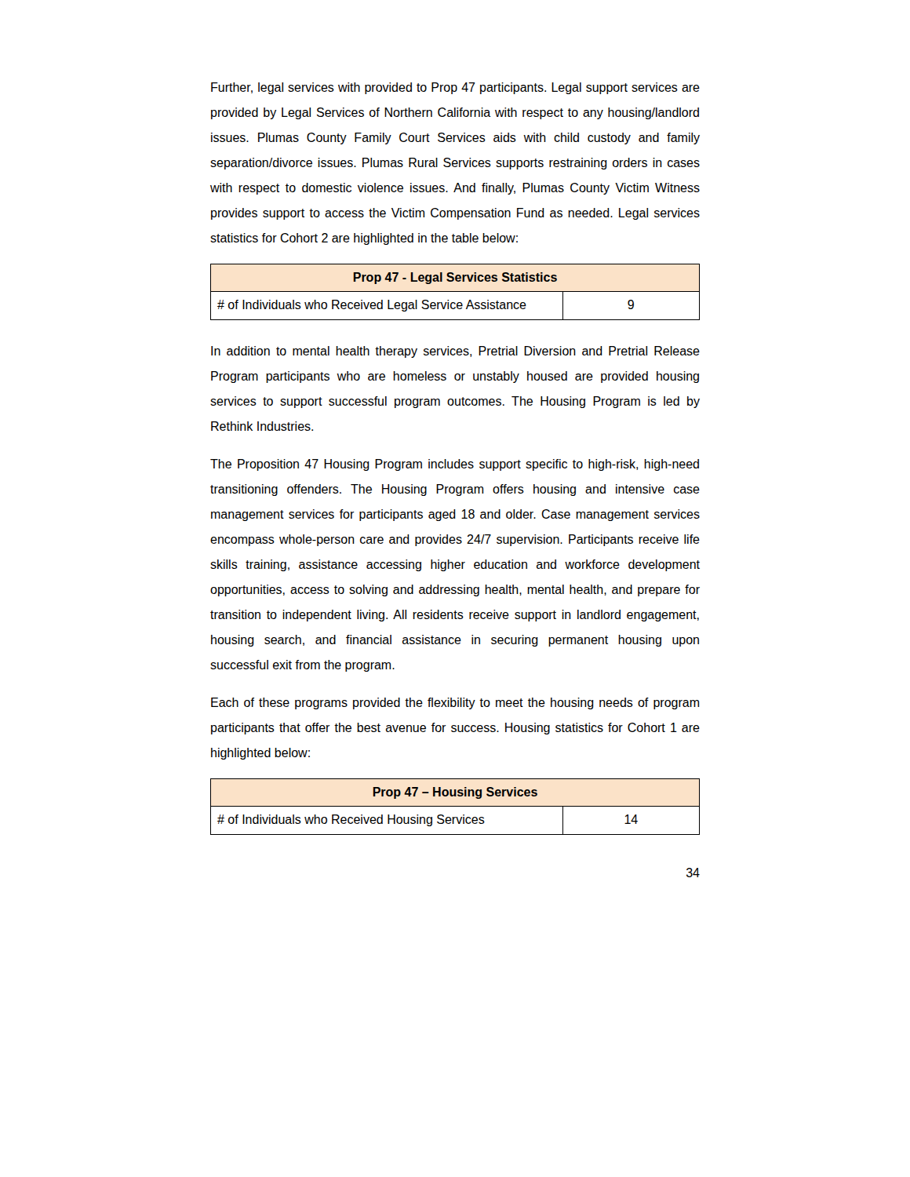Further, legal services with provided to Prop 47 participants. Legal support services are provided by Legal Services of Northern California with respect to any housing/landlord issues. Plumas County Family Court Services aids with child custody and family separation/divorce issues. Plumas Rural Services supports restraining orders in cases with respect to domestic violence issues. And finally, Plumas County Victim Witness provides support to access the Victim Compensation Fund as needed. Legal services statistics for Cohort 2 are highlighted in the table below:
| Prop 47 - Legal Services Statistics |
| --- |
| # of Individuals who Received Legal Service Assistance | 9 |
In addition to mental health therapy services, Pretrial Diversion and Pretrial Release Program participants who are homeless or unstably housed are provided housing services to support successful program outcomes. The Housing Program is led by Rethink Industries.
The Proposition 47 Housing Program includes support specific to high-risk, high-need transitioning offenders. The Housing Program offers housing and intensive case management services for participants aged 18 and older. Case management services encompass whole-person care and provides 24/7 supervision. Participants receive life skills training, assistance accessing higher education and workforce development opportunities, access to solving and addressing health, mental health, and prepare for transition to independent living. All residents receive support in landlord engagement, housing search, and financial assistance in securing permanent housing upon successful exit from the program.
Each of these programs provided the flexibility to meet the housing needs of program participants that offer the best avenue for success. Housing statistics for Cohort 1 are highlighted below:
| Prop 47 – Housing Services |
| --- |
| # of Individuals who Received Housing Services | 14 |
34